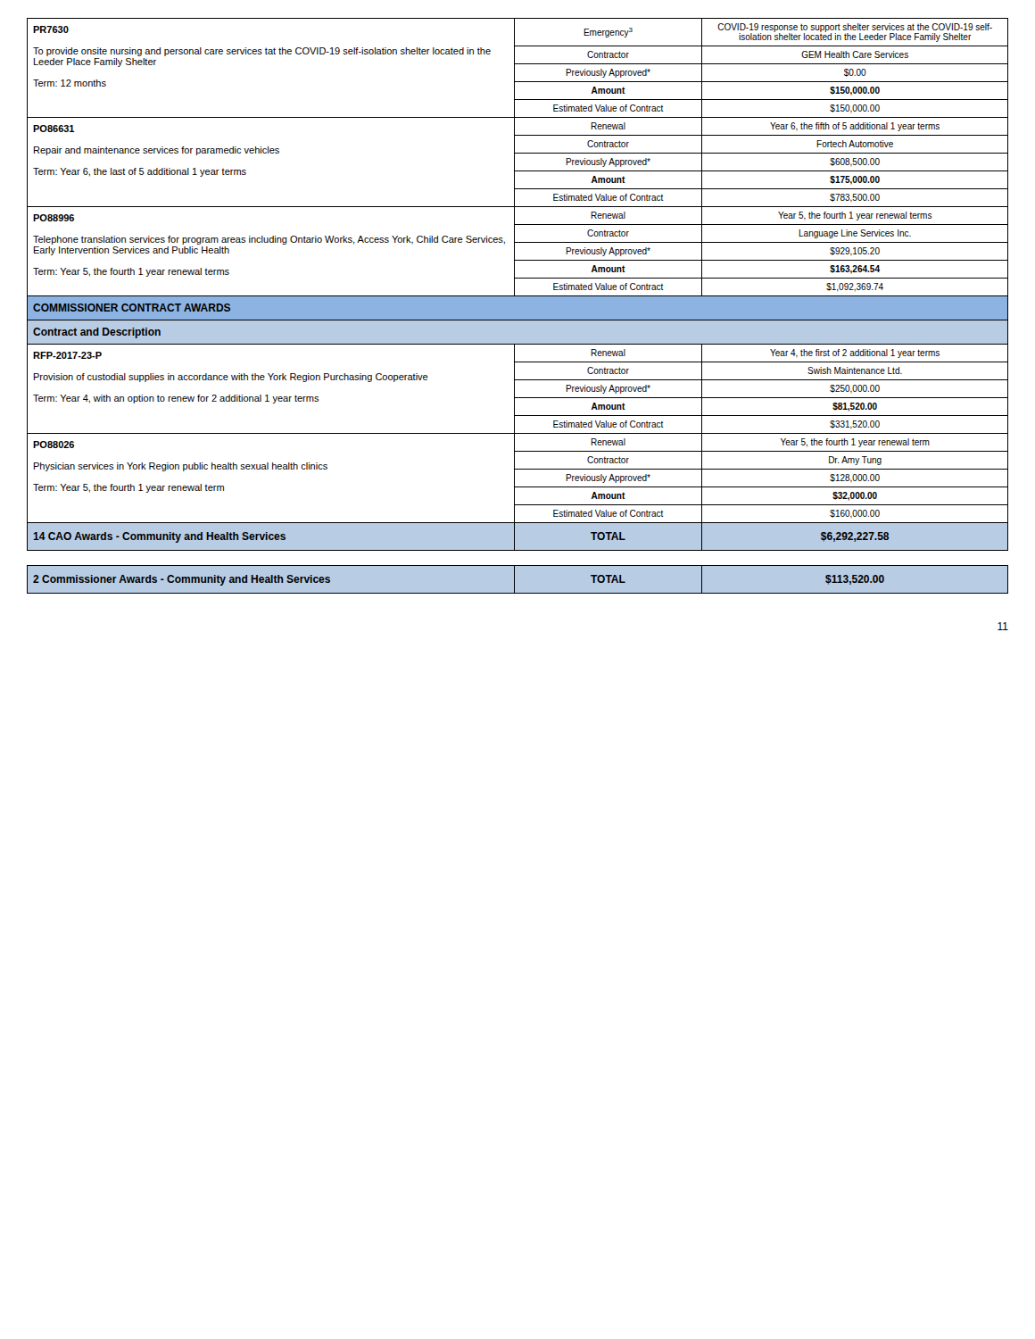| PR7630 To provide onsite nursing and personal care services tat the COVID-19 self-isolation shelter located in the Leeder Place Family Shelter Term: 12 months | Emergency 3 | COVID-19 response to support shelter services at the COVID-19 self-isolation shelter located in the Leeder Place Family Shelter |
| Contractor | GEM Health Care Services |
| Previously Approved* | $0.00 |
| Amount | $150,000.00 |
| Estimated Value of Contract | $150,000.00 |
| PO86631 Repair and maintenance services for paramedic vehicles Term: Year 6, the last of 5 additional 1 year terms | Renewal | Year 6, the fifth of 5 additional 1 year terms |
| Contractor | Fortech Automotive |
| Previously Approved* | $608,500.00 |
| Amount | $175,000.00 |
| Estimated Value of Contract | $783,500.00 |
| PO88996 Telephone translation services for program areas including Ontario Works, Access York, Child Care Services, Early Intervention Services and Public Health Term: Year 5, the fourth 1 year renewal terms | Renewal | Year 5, the fourth 1 year renewal terms |
| Contractor | Language Line Services Inc. |
| Previously Approved* | $929,105.20 |
| Amount | $163,264.54 |
| Estimated Value of Contract | $1,092,369.74 |
| COMMISSIONER CONTRACT AWARDS |
| Contract and Description |
| RFP-2017-23-P Provision of custodial supplies in accordance with the York Region Purchasing Cooperative Term: Year 4, with an option to renew for 2 additional 1 year terms | Renewal | Year 4, the first of 2 additional 1 year terms |
| Contractor | Swish Maintenance Ltd. |
| Previously Approved* | $250,000.00 |
| Amount | $81,520.00 |
| Estimated Value of Contract | $331,520.00 |
| PO88026 Physician services in York Region public health sexual health clinics Term: Year 5, the fourth 1 year renewal term | Renewal | Year 5, the fourth 1 year renewal term |
| Contractor | Dr. Amy Tung |
| Previously Approved* | $128,000.00 |
| Amount | $32,000.00 |
| Estimated Value of Contract | $160,000.00 |
| 14 CAO Awards - Community and Health Services | TOTAL | $6,292,227.58 |
| 2 Commissioner Awards - Community and Health Services | TOTAL | $113,520.00 |
11